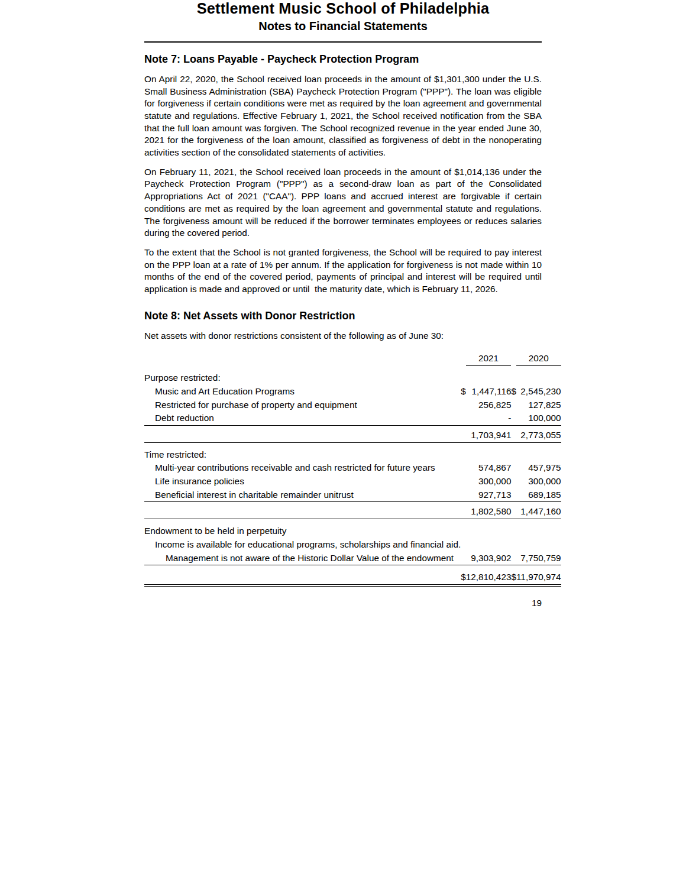Settlement Music School of Philadelphia
Notes to Financial Statements
Note 7: Loans Payable - Paycheck Protection Program
On April 22, 2020, the School received loan proceeds in the amount of $1,301,300 under the U.S. Small Business Administration (SBA) Paycheck Protection Program ("PPP"). The loan was eligible for forgiveness if certain conditions were met as required by the loan agreement and governmental statute and regulations. Effective February 1, 2021, the School received notification from the SBA that the full loan amount was forgiven. The School recognized revenue in the year ended June 30, 2021 for the forgiveness of the loan amount, classified as forgiveness of debt in the nonoperating activities section of the consolidated statements of activities.
On February 11, 2021, the School received loan proceeds in the amount of $1,014,136 under the Paycheck Protection Program ("PPP") as a second-draw loan as part of the Consolidated Appropriations Act of 2021 ("CAA"). PPP loans and accrued interest are forgivable if certain conditions are met as required by the loan agreement and governmental statute and regulations. The forgiveness amount will be reduced if the borrower terminates employees or reduces salaries during the covered period.
To the extent that the School is not granted forgiveness, the School will be required to pay interest on the PPP loan at a rate of 1% per annum. If the application for forgiveness is not made within 10 months of the end of the covered period, payments of principal and interest will be required until application is made and approved or until the maturity date, which is February 11, 2026.
Note 8: Net Assets with Donor Restriction
Net assets with donor restrictions consistent of the following as of June 30:
| | | 2021 | | 2020 |
| Purpose restricted: | | | | |
| Music and Art Education Programs | $ | 1,447,116 | $ | 2,545,230 |
| Restricted for purchase of property and equipment | | 256,825 | | 127,825 |
| Debt reduction | | - | | 100,000 |
| | | 1,703,941 | | 2,773,055 |
| Time restricted: | | | | |
| Multi-year contributions receivable and cash restricted for future years | | 574,867 | | 457,975 |
| Life insurance policies | | 300,000 | | 300,000 |
| Beneficial interest in charitable remainder unitrust | | 927,713 | | 689,185 |
| | | 1,802,580 | | 1,447,160 |
| Endowment to be held in perpetuity | | | | |
| Income is available for educational programs, scholarships and financial aid. | | | | |
| Management is not aware of the Historic Dollar Value of the endowment | | 9,303,902 | | 7,750,759 |
| | $ | 12,810,423 | $ | 11,970,974 |
19